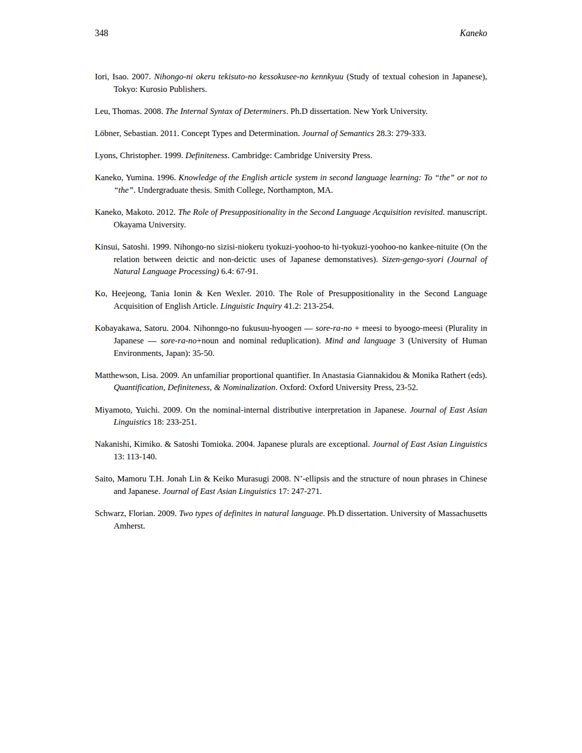348 Kaneko
Iori, Isao. 2007. Nihongo-ni okeru tekisuto-no kessokusee-no kennkyuu (Study of textual cohesion in Japanese), Tokyo: Kurosio Publishers.
Leu, Thomas. 2008. The Internal Syntax of Determiners. Ph.D dissertation. New York University.
Löbner, Sebastian. 2011. Concept Types and Determination. Journal of Semantics 28.3: 279-333.
Lyons, Christopher. 1999. Definiteness. Cambridge: Cambridge University Press.
Kaneko, Yumina. 1996. Knowledge of the English article system in second language learning: To “the” or not to “the”. Undergraduate thesis. Smith College, Northampton, MA.
Kaneko, Makoto. 2012. The Role of Presuppositionality in the Second Language Acquisition revisited. manuscript. Okayama University.
Kinsui, Satoshi. 1999. Nihongo-no sizisi-niokeru tyokuzi-yoohoo-to hi-tyokuzi-yoohoo-no kankee-nituite (On the relation between deictic and non-deictic uses of Japanese demonstatives). Sizen-gengo-syori (Journal of Natural Language Processing) 6.4: 67-91.
Ko, Heejeong, Tania Ionin & Ken Wexler. 2010. The Role of Presuppositionality in the Second Language Acquisition of English Article. Linguistic Inquiry 41.2: 213-254.
Kobayakawa, Satoru. 2004. Nihonngo-no fukusuu-hyoogen — sore-ra-no + meesi to byoogo-meesi (Plurality in Japanese — sore-ra-no+noun and nominal reduplication). Mind and language 3 (University of Human Environments, Japan): 35-50.
Matthewson, Lisa. 2009. An unfamiliar proportional quantifier. In Anastasia Giannakidou & Monika Rathert (eds). Quantification, Definiteness, & Nominalization. Oxford: Oxford University Press, 23-52.
Miyamoto, Yuichi. 2009. On the nominal-internal distributive interpretation in Japanese. Journal of East Asian Linguistics 18: 233-251.
Nakanishi, Kimiko. & Satoshi Tomioka. 2004. Japanese plurals are exceptional. Journal of East Asian Linguistics 13: 113-140.
Saito, Mamoru T.H. Jonah Lin & Keiko Murasugi 2008. N’-ellipsis and the structure of noun phrases in Chinese and Japanese. Journal of East Asian Linguistics 17: 247-271.
Schwarz, Florian. 2009. Two types of definites in natural language. Ph.D dissertation. University of Massachusetts Amherst.